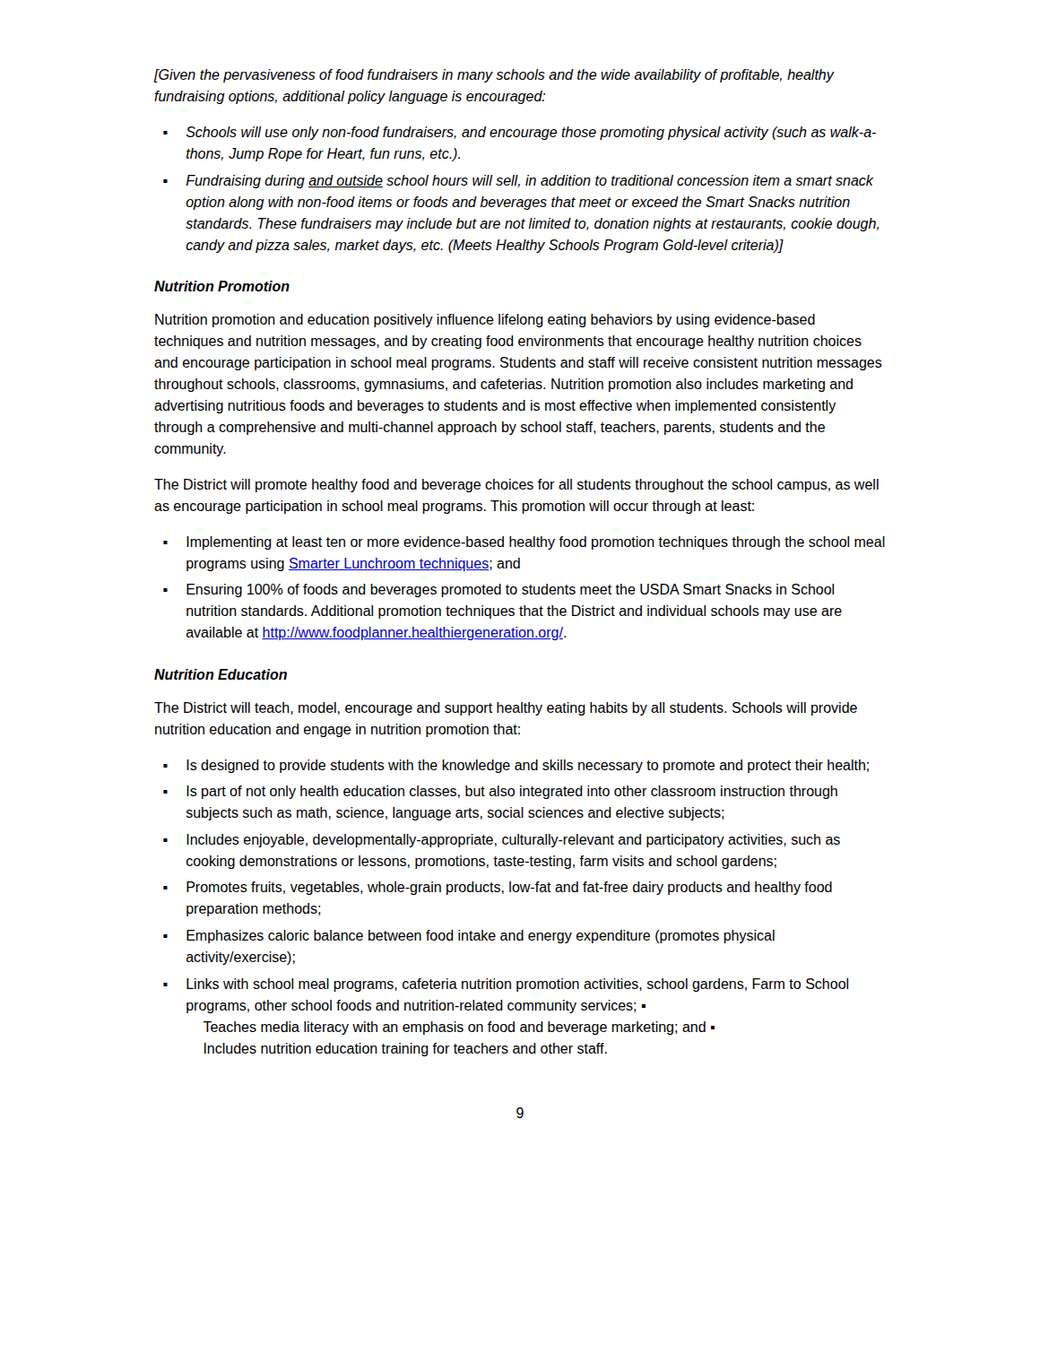[Given the pervasiveness of food fundraisers in many schools and the wide availability of profitable, healthy fundraising options, additional policy language is encouraged:
Schools will use only non-food fundraisers, and encourage those promoting physical activity (such as walk-a-thons, Jump Rope for Heart, fun runs, etc.).
Fundraising during and outside school hours will sell, in addition to traditional concession item a smart snack option along with non-food items or foods and beverages that meet or exceed the Smart Snacks nutrition standards. These fundraisers may include but are not limited to, donation nights at restaurants, cookie dough, candy and pizza sales, market days, etc. (Meets Healthy Schools Program Gold-level criteria)]
Nutrition Promotion
Nutrition promotion and education positively influence lifelong eating behaviors by using evidence-based techniques and nutrition messages, and by creating food environments that encourage healthy nutrition choices and encourage participation in school meal programs. Students and staff will receive consistent nutrition messages throughout schools, classrooms, gymnasiums, and cafeterias. Nutrition promotion also includes marketing and advertising nutritious foods and beverages to students and is most effective when implemented consistently through a comprehensive and multi-channel approach by school staff, teachers, parents, students and the community.
The District will promote healthy food and beverage choices for all students throughout the school campus, as well as encourage participation in school meal programs. This promotion will occur through at least:
Implementing at least ten or more evidence-based healthy food promotion techniques through the school meal programs using Smarter Lunchroom techniques; and
Ensuring 100% of foods and beverages promoted to students meet the USDA Smart Snacks in School nutrition standards. Additional promotion techniques that the District and individual schools may use are available at http://www.foodplanner.healthiergeneration.org/.
Nutrition Education
The District will teach, model, encourage and support healthy eating habits by all students. Schools will provide nutrition education and engage in nutrition promotion that:
Is designed to provide students with the knowledge and skills necessary to promote and protect their health;
Is part of not only health education classes, but also integrated into other classroom instruction through subjects such as math, science, language arts, social sciences and elective subjects;
Includes enjoyable, developmentally-appropriate, culturally-relevant and participatory activities, such as cooking demonstrations or lessons, promotions, taste-testing, farm visits and school gardens;
Promotes fruits, vegetables, whole-grain products, low-fat and fat-free dairy products and healthy food preparation methods;
Emphasizes caloric balance between food intake and energy expenditure (promotes physical activity/exercise);
Links with school meal programs, cafeteria nutrition promotion activities, school gardens, Farm to School programs, other school foods and nutrition-related community services; ▪Teaches media literacy with an emphasis on food and beverage marketing; and ▪Includes nutrition education training for teachers and other staff.
9